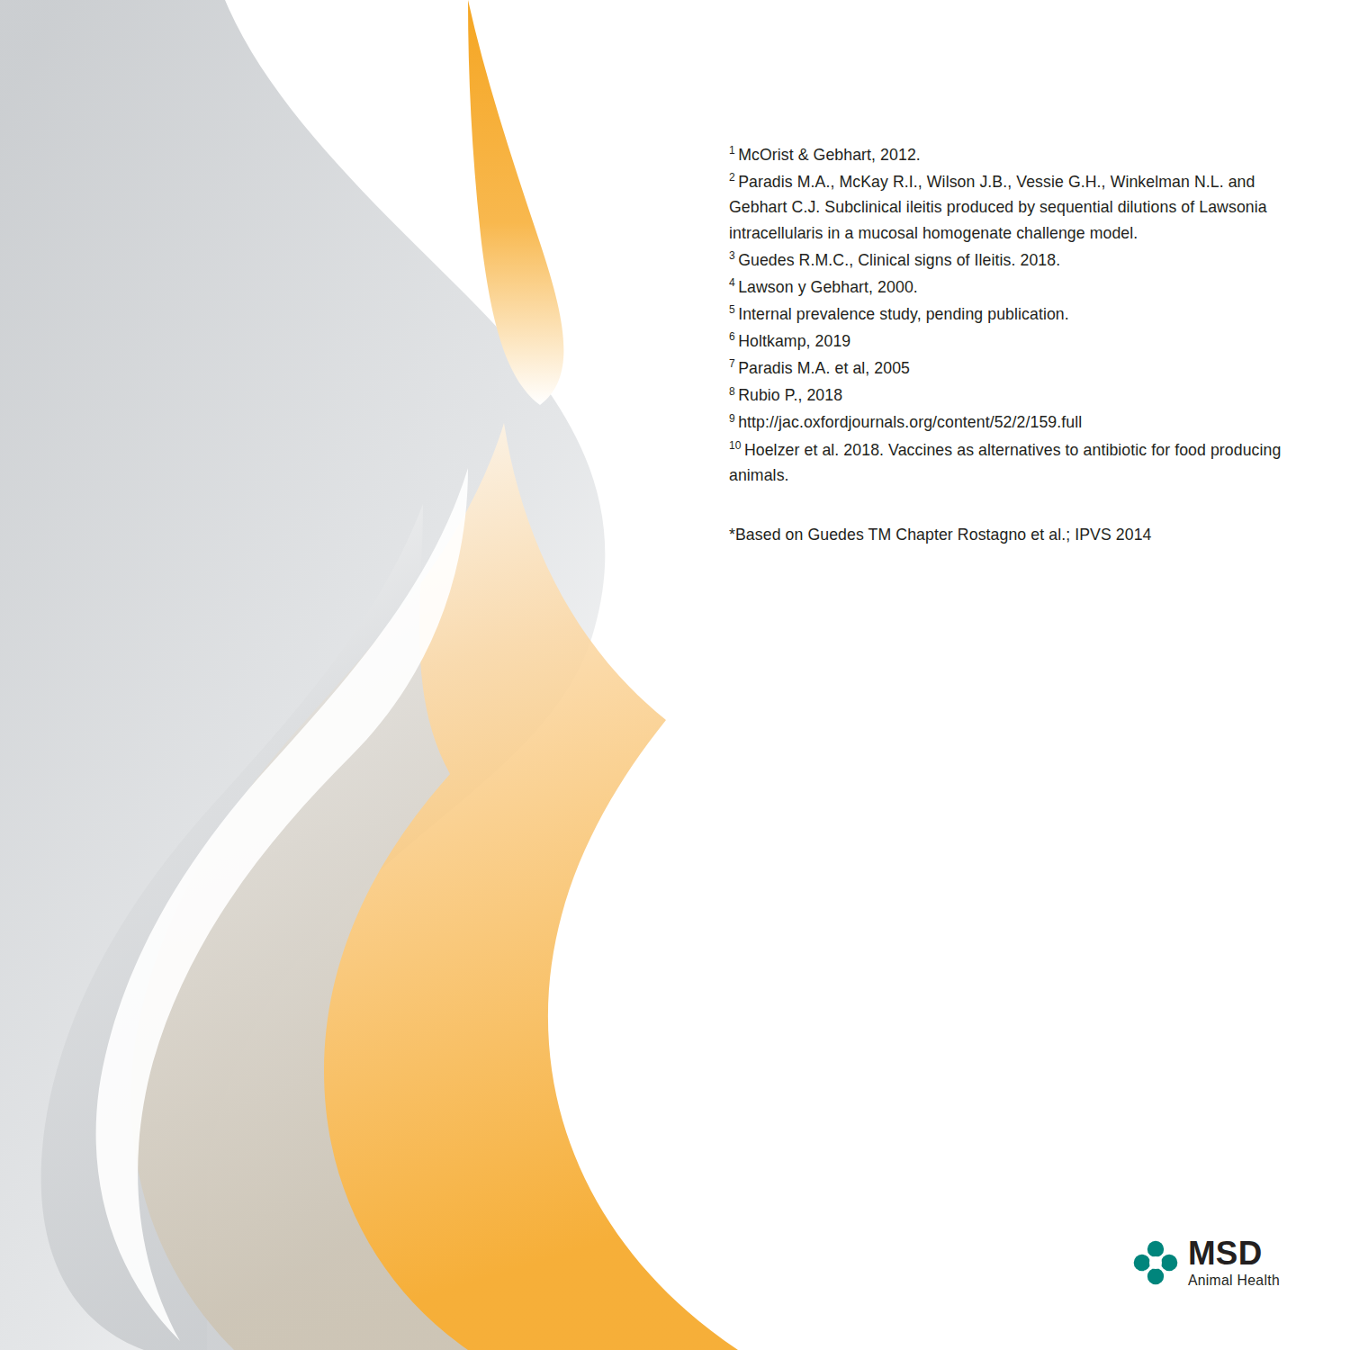1McOrist & Gebhart, 2012.
2Paradis M.A., McKay R.I., Wilson J.B., Vessie G.H., Winkelman N.L. and Gebhart C.J. Subclinical ileitis produced by sequential dilutions of Lawsonia intracellularis in a mucosal homogenate challenge model.
3Guedes R.M.C., Clinical signs of Ileitis. 2018.
4Lawson y Gebhart, 2000.
5Internal prevalence study, pending publication.
6Holtkamp, 2019
7Paradis M.A. et al, 2005
8Rubio P., 2018
9http://jac.oxfordjournals.org/content/52/2/159.full
10Hoelzer et al. 2018. Vaccines as alternatives to antibiotic for food producing animals.
*Based on Guedes TM Chapter Rostagno et al.; IPVS 2014
MSD Animal Health